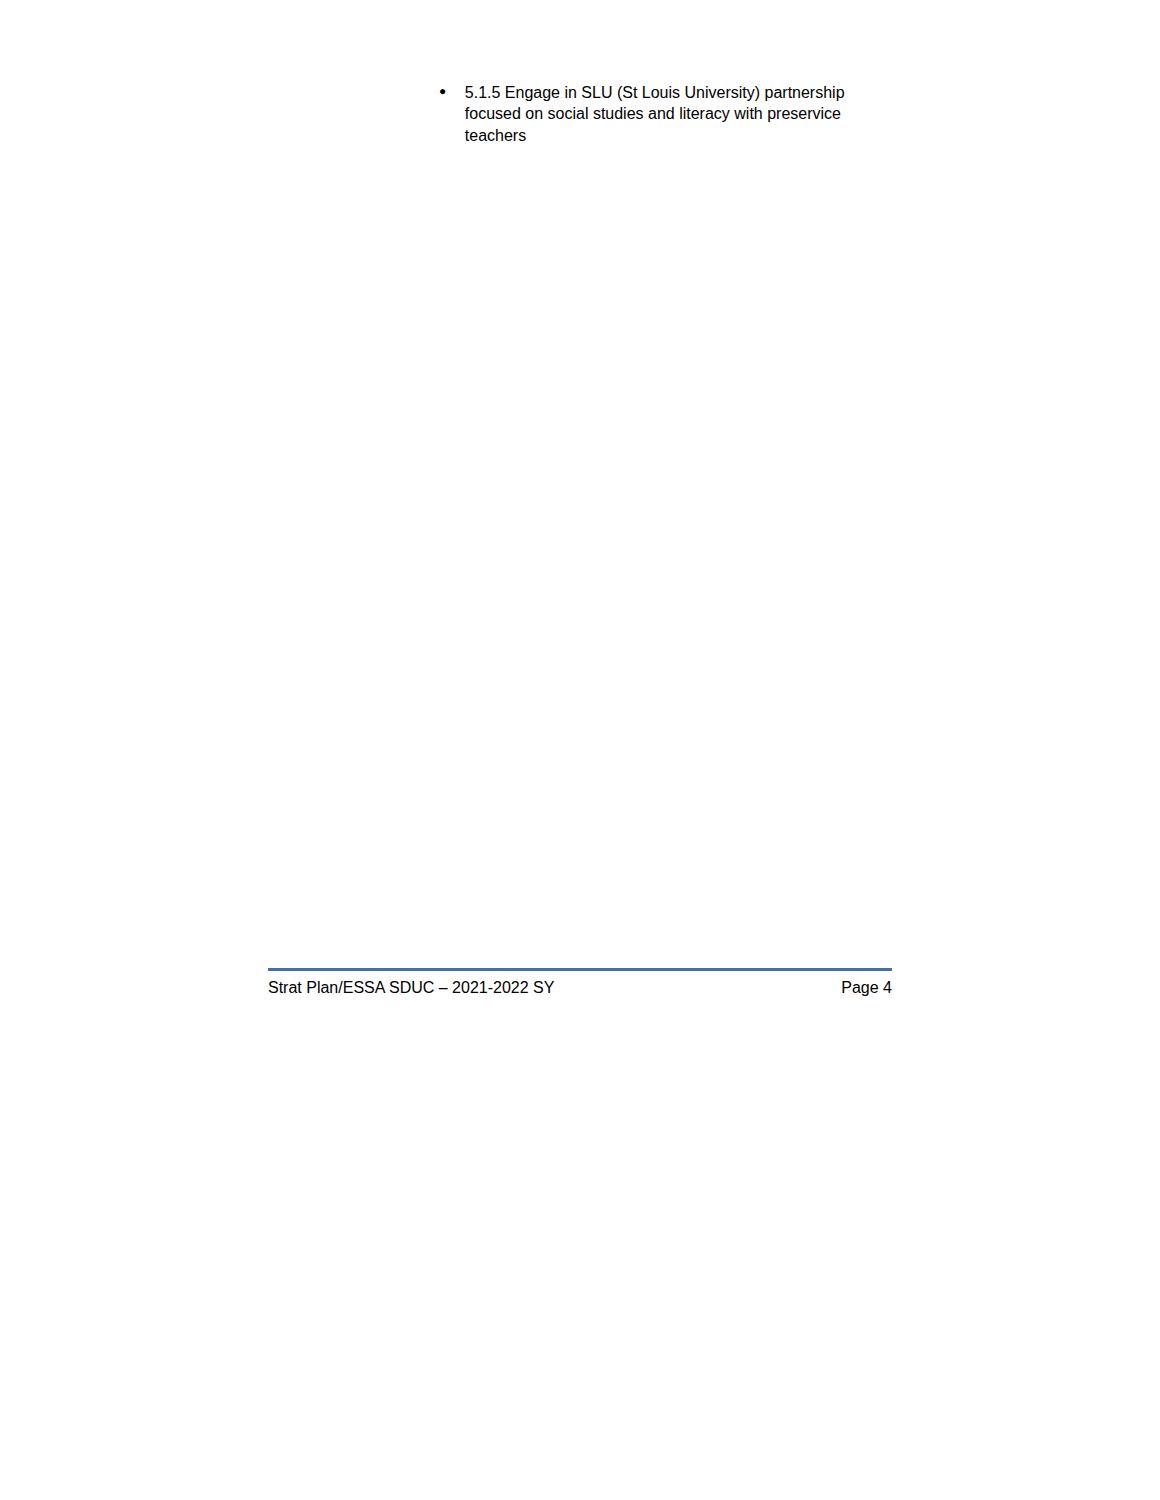5.1.5 Engage in SLU (St Louis University) partnership focused on social studies and literacy with preservice teachers
Strat Plan/ESSA SDUC – 2021-2022 SY Page 4